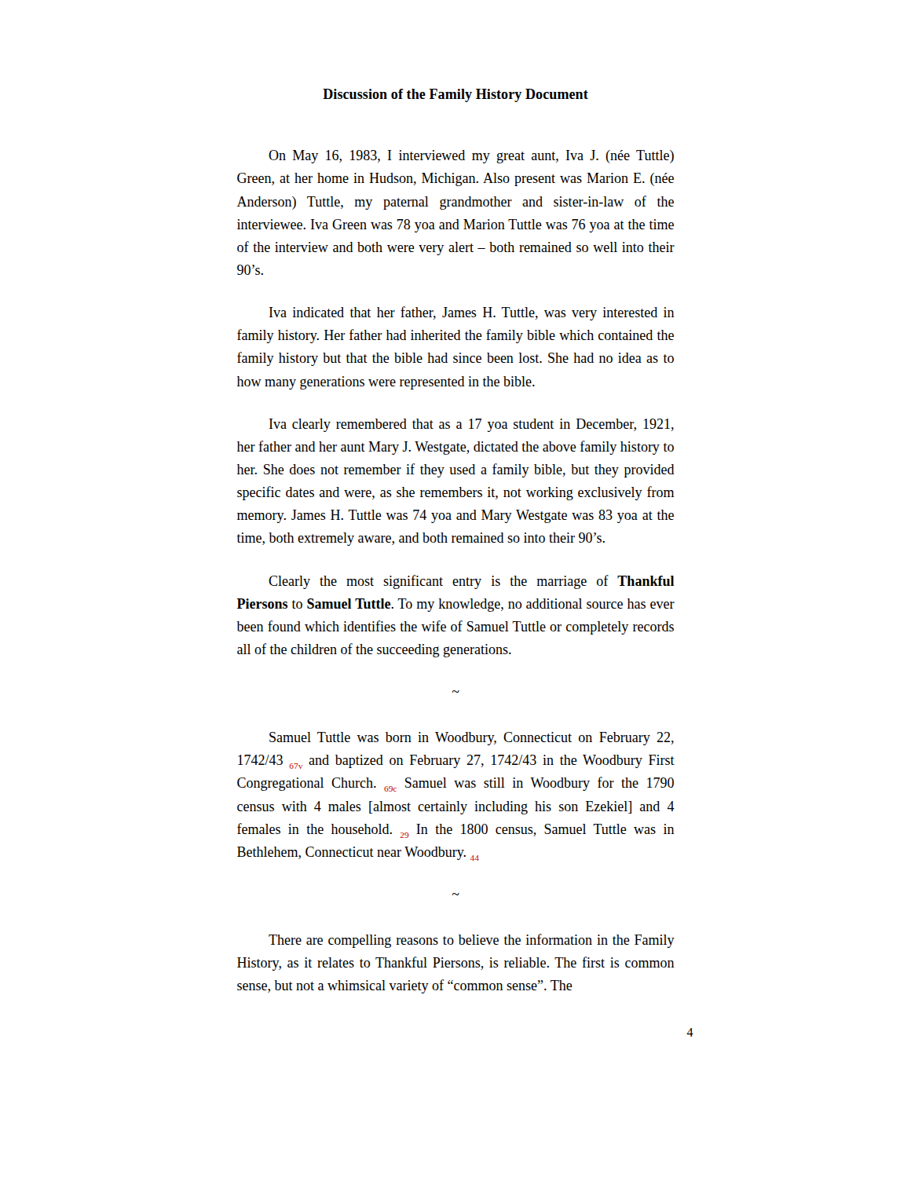Discussion of the Family History Document
On May 16, 1983, I interviewed my great aunt, Iva J. (née Tuttle) Green, at her home in Hudson, Michigan. Also present was Marion E. (née Anderson) Tuttle, my paternal grandmother and sister-in-law of the interviewee. Iva Green was 78 yoa and Marion Tuttle was 76 yoa at the time of the interview and both were very alert – both remained so well into their 90’s.
Iva indicated that her father, James H. Tuttle, was very interested in family history. Her father had inherited the family bible which contained the family history but that the bible had since been lost. She had no idea as to how many generations were represented in the bible.
Iva clearly remembered that as a 17 yoa student in December, 1921, her father and her aunt Mary J. Westgate, dictated the above family history to her. She does not remember if they used a family bible, but they provided specific dates and were, as she remembers it, not working exclusively from memory. James H. Tuttle was 74 yoa and Mary Westgate was 83 yoa at the time, both extremely aware, and both remained so into their 90’s.
Clearly the most significant entry is the marriage of Thankful Piersons to Samuel Tuttle. To my knowledge, no additional source has ever been found which identifies the wife of Samuel Tuttle or completely records all of the children of the succeeding generations.
~
Samuel Tuttle was born in Woodbury, Connecticut on February 22, 1742/43 67v and baptized on February 27, 1742/43 in the Woodbury First Congregational Church. 69c Samuel was still in Woodbury for the 1790 census with 4 males [almost certainly including his son Ezekiel] and 4 females in the household. 29 In the 1800 census, Samuel Tuttle was in Bethlehem, Connecticut near Woodbury. 44
~
There are compelling reasons to believe the information in the Family History, as it relates to Thankful Piersons, is reliable. The first is common sense, but not a whimsical variety of “common sense”. The
4